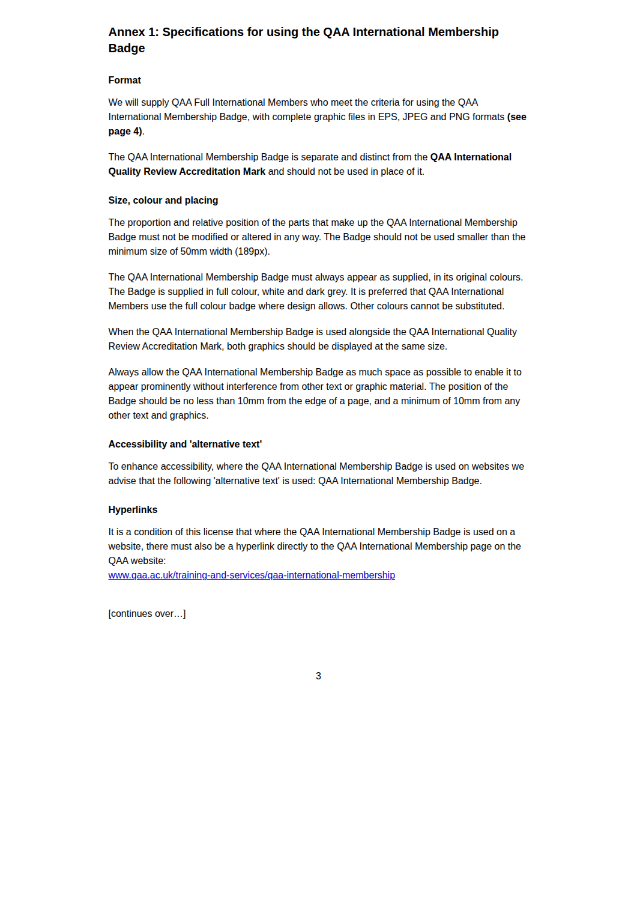Annex 1: Specifications for using the QAA International Membership Badge
Format
We will supply QAA Full International Members who meet the criteria for using the QAA International Membership Badge, with complete graphic files in EPS, JPEG and PNG formats (see page 4).
The QAA International Membership Badge is separate and distinct from the QAA International Quality Review Accreditation Mark and should not be used in place of it.
Size, colour and placing
The proportion and relative position of the parts that make up the QAA International Membership Badge must not be modified or altered in any way. The Badge should not be used smaller than the minimum size of 50mm width (189px).
The QAA International Membership Badge must always appear as supplied, in its original colours. The Badge is supplied in full colour, white and dark grey. It is preferred that QAA International Members use the full colour badge where design allows. Other colours cannot be substituted.
When the QAA International Membership Badge is used alongside the QAA International Quality Review Accreditation Mark, both graphics should be displayed at the same size.
Always allow the QAA International Membership Badge as much space as possible to enable it to appear prominently without interference from other text or graphic material. The position of the Badge should be no less than 10mm from the edge of a page, and a minimum of 10mm from any other text and graphics.
Accessibility and 'alternative text'
To enhance accessibility, where the QAA International Membership Badge is used on websites we advise that the following 'alternative text' is used: QAA International Membership Badge.
Hyperlinks
It is a condition of this license that where the QAA International Membership Badge is used on a website, there must also be a hyperlink directly to the QAA International Membership page on the QAA website:
www.qaa.ac.uk/training-and-services/qaa-international-membership
[continues over…]
3